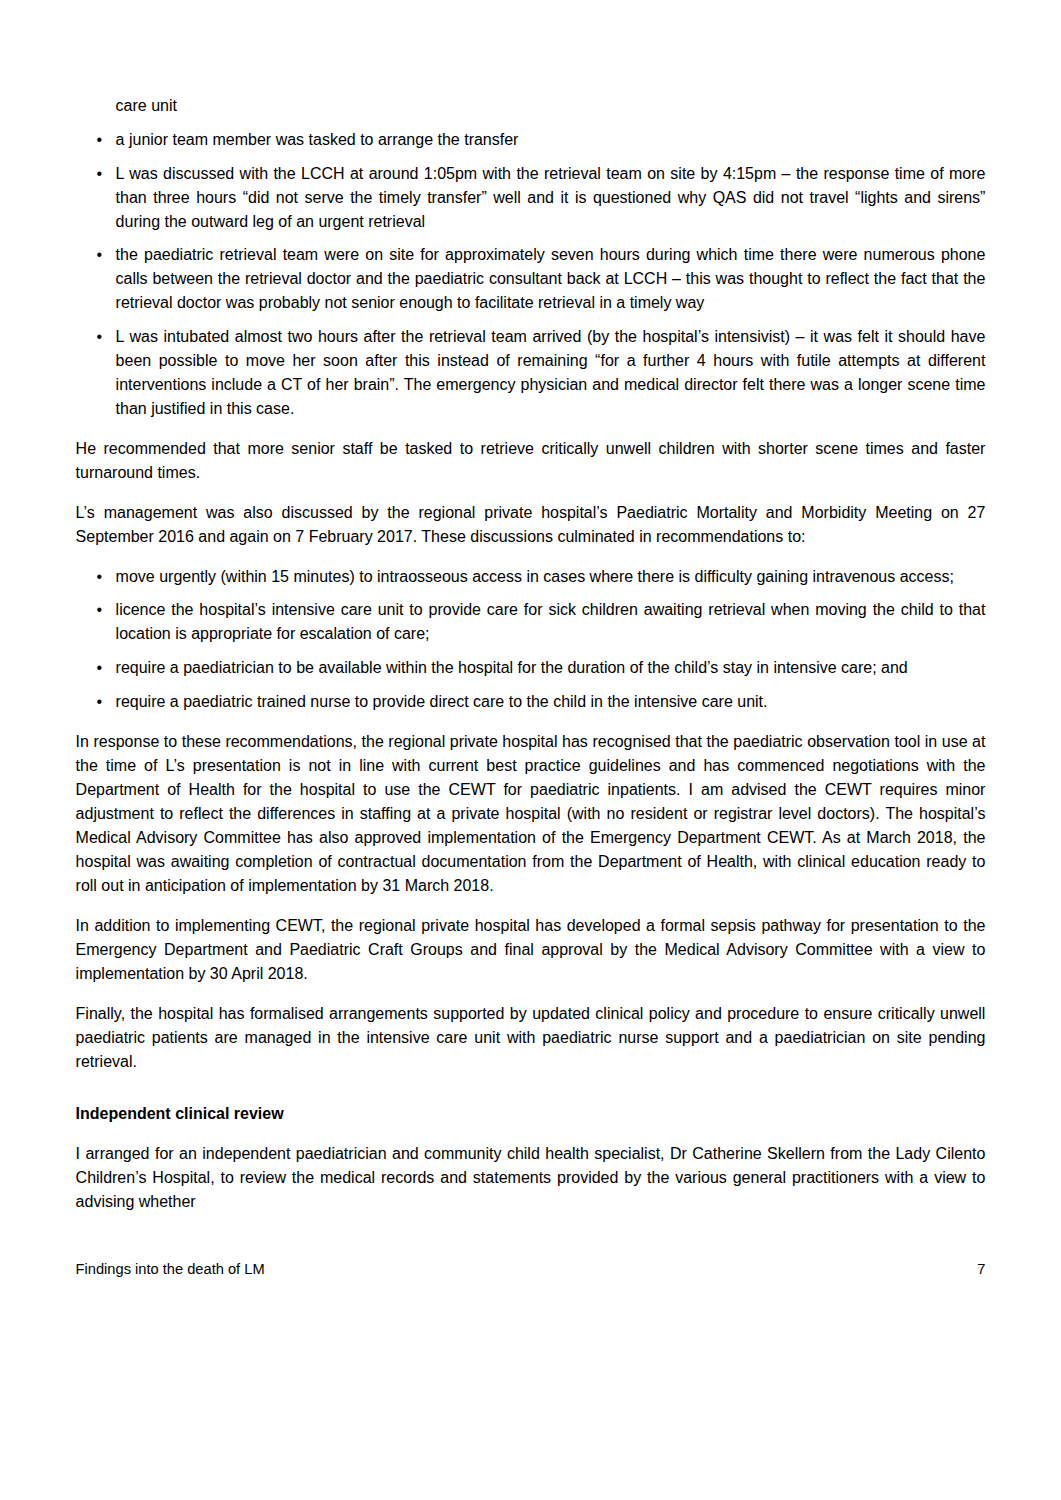care unit
a junior team member was tasked to arrange the transfer
L was discussed with the LCCH at around 1:05pm with the retrieval team on site by 4:15pm – the response time of more than three hours “did not serve the timely transfer” well and it is questioned why QAS did not travel “lights and sirens” during the outward leg of an urgent retrieval
the paediatric retrieval team were on site for approximately seven hours during which time there were numerous phone calls between the retrieval doctor and the paediatric consultant back at LCCH – this was thought to reflect the fact that the retrieval doctor was probably not senior enough to facilitate retrieval in a timely way
L was intubated almost two hours after the retrieval team arrived (by the hospital’s intensivist) – it was felt it should have been possible to move her soon after this instead of remaining “for a further 4 hours with futile attempts at different interventions include a CT of her brain”. The emergency physician and medical director felt there was a longer scene time than justified in this case.
He recommended that more senior staff be tasked to retrieve critically unwell children with shorter scene times and faster turnaround times.
L’s management was also discussed by the regional private hospital’s Paediatric Mortality and Morbidity Meeting on 27 September 2016 and again on 7 February 2017. These discussions culminated in recommendations to:
move urgently (within 15 minutes) to intraosseous access in cases where there is difficulty gaining intravenous access;
licence the hospital’s intensive care unit to provide care for sick children awaiting retrieval when moving the child to that location is appropriate for escalation of care;
require a paediatrician to be available within the hospital for the duration of the child’s stay in intensive care; and
require a paediatric trained nurse to provide direct care to the child in the intensive care unit.
In response to these recommendations, the regional private hospital has recognised that the paediatric observation tool in use at the time of L’s presentation is not in line with current best practice guidelines and has commenced negotiations with the Department of Health for the hospital to use the CEWT for paediatric inpatients. I am advised the CEWT requires minor adjustment to reflect the differences in staffing at a private hospital (with no resident or registrar level doctors). The hospital’s Medical Advisory Committee has also approved implementation of the Emergency Department CEWT. As at March 2018, the hospital was awaiting completion of contractual documentation from the Department of Health, with clinical education ready to roll out in anticipation of implementation by 31 March 2018.
In addition to implementing CEWT, the regional private hospital has developed a formal sepsis pathway for presentation to the Emergency Department and Paediatric Craft Groups and final approval by the Medical Advisory Committee with a view to implementation by 30 April 2018.
Finally, the hospital has formalised arrangements supported by updated clinical policy and procedure to ensure critically unwell paediatric patients are managed in the intensive care unit with paediatric nurse support and a paediatrician on site pending retrieval.
Independent clinical review
I arranged for an independent paediatrician and community child health specialist, Dr Catherine Skellern from the Lady Cilento Children’s Hospital, to review the medical records and statements provided by the various general practitioners with a view to advising whether
Findings into the death of LM 7